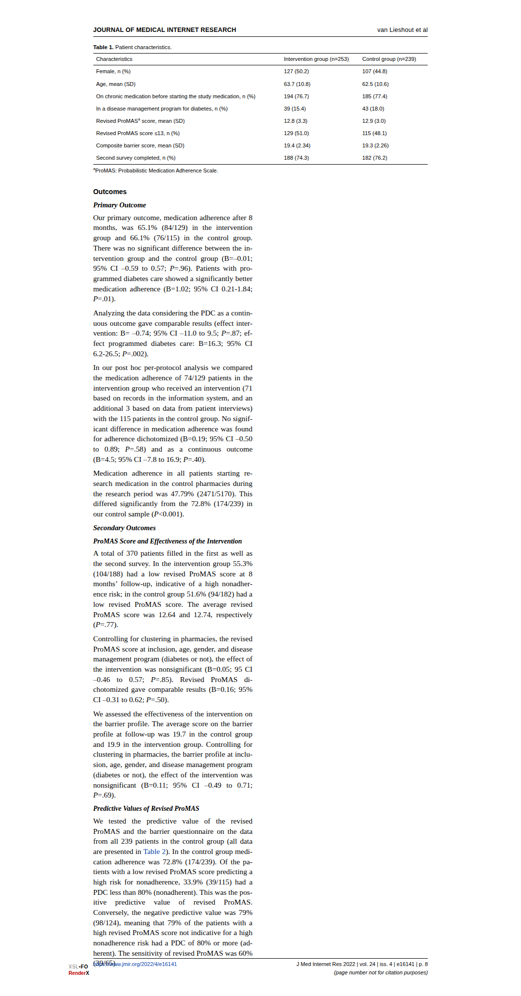JOURNAL OF MEDICAL INTERNET RESEARCH
van Lieshout et al
Table 1. Patient characteristics.
| Characteristics | Intervention group (n=253) | Control group (n=239) |
| --- | --- | --- |
| Female, n (%) | 127 (50.2) | 107 (44.8) |
| Age, mean (SD) | 63.7 (10.8) | 62.5 (10.6) |
| On chronic medication before starting the study medication, n (%) | 194 (76.7) | 185 (77.4) |
| In a disease management program for diabetes, n (%) | 39 (15.4) | 43 (18.0) |
| Revised ProMAS a score, mean (SD) | 12.8 (3.3) | 12.9 (3.0) |
| Revised ProMAS score ≤13, n (%) | 129 (51.0) | 115 (48.1) |
| Composite barrier score, mean (SD) | 19.4 (2.34) | 19.3 (2.26) |
| Second survey completed, n (%) | 188 (74.3) | 182 (76.2) |
aProMAS: Probabilistic Medication Adherence Scale.
Outcomes
Primary Outcome
Our primary outcome, medication adherence after 8 months, was 65.1% (84/129) in the intervention group and 66.1% (76/115) in the control group. There was no significant difference between the intervention group and the control group (B=–0.01; 95% CI –0.59 to 0.57; P=.96). Patients with programmed diabetes care showed a significantly better medication adherence (B=1.02; 95% CI 0.21-1.84; P=.01).
Analyzing the data considering the PDC as a continuous outcome gave comparable results (effect intervention: B= –0.74; 95% CI –11.0 to 9.5; P=.87; effect programmed diabetes care: B=16.3; 95% CI 6.2-26.5; P=.002).
In our post hoc per-protocol analysis we compared the medication adherence of 74/129 patients in the intervention group who received an intervention (71 based on records in the information system, and an additional 3 based on data from patient interviews) with the 115 patients in the control group. No significant difference in medication adherence was found for adherence dichotomized (B=0.19; 95% CI –0.50 to 0.89; P=.58) and as a continuous outcome (B=4.5; 95% CI –7.8 to 16.9; P=.40).
Medication adherence in all patients starting research medication in the control pharmacies during the research period was 47.79% (2471/5170). This differed significantly from the 72.8% (174/239) in our control sample (P<0.001).
Secondary Outcomes
ProMAS Score and Effectiveness of the Intervention
A total of 370 patients filled in the first as well as the second survey. In the intervention group 55.3% (104/188) had a low revised ProMAS score at 8 months’ follow-up, indicative of a high nonadherence risk; in the control group 51.6% (94/182) had a low revised ProMAS score. The average revised ProMAS score was 12.64 and 12.74, respectively (P=.77).
Controlling for clustering in pharmacies, the revised ProMAS score at inclusion, age, gender, and disease management program (diabetes or not), the effect of the intervention was nonsignificant (B=0.05; 95 CI –0.46 to 0.57; P=.85). Revised ProMAS dichotomized gave comparable results (B=0.16; 95% CI –0.31 to 0.62; P=.50).
We assessed the effectiveness of the intervention on the barrier profile. The average score on the barrier profile at follow-up was 19.7 in the control group and 19.9 in the intervention group. Controlling for clustering in pharmacies, the barrier profile at inclusion, age, gender, and disease management program (diabetes or not), the effect of the intervention was nonsignificant (B=0.11; 95% CI –0.49 to 0.71; P=.69).
Predictive Values of Revised ProMAS
We tested the predictive value of the revised ProMAS and the barrier questionnaire on the data from all 239 patients in the control group (all data are presented in Table 2). In the control group medication adherence was 72.8% (174/239). Of the patients with a low revised ProMAS score predicting a high risk for nonadherence, 33.9% (39/115) had a PDC less than 80% (nonadherent). This was the positive predictive value of revised ProMAS. Conversely, the negative predictive value was 79% (98/124), meaning that 79% of the patients with a high revised ProMAS score not indicative for a high nonadherence risk had a PDC of 80% or more (adherent). The sensitivity of revised ProMAS was 60% (39/65).
XSL•FO
Render X
https://www.jmir.org/2022/4/e16141
J Med Internet Res 2022 | vol. 24 | iss. 4 | e16141 | p. 8 (page number not for citation purposes)